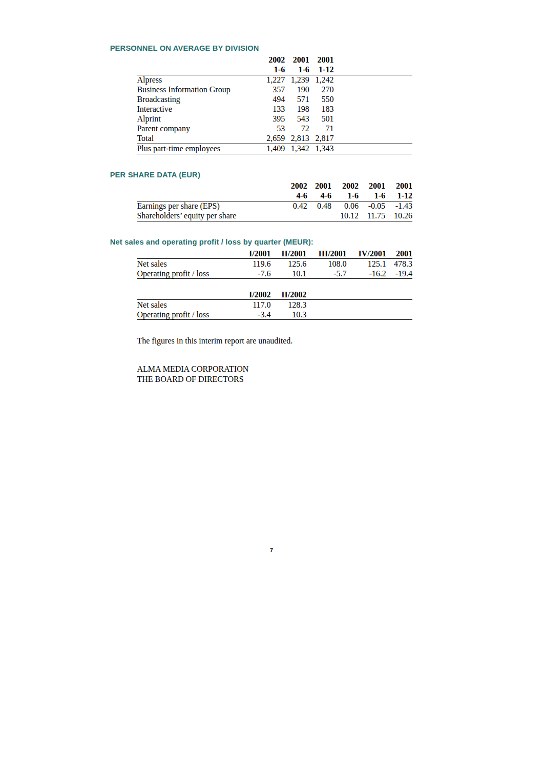PERSONNEL ON AVERAGE BY DIVISION
| | 2002 | 2001 | 2001 | |
| --- | --- | --- | --- | --- |
| | 1-6 | 1-6 | 1-12 | |
| Alpress | 1,227 | 1,239 | 1,242 | |
| Business Information Group | 357 | 190 | 270 | |
| Broadcasting | 494 | 571 | 550 | |
| Interactive | 133 | 198 | 183 | |
| Alprint | 395 | 543 | 501 | |
| Parent company | 53 | 72 | 71 | |
| Total | 2,659 | 2,813 | 2,817 | |
| Plus part-time employees | 1,409 | 1,342 | 1,343 | |
PER SHARE DATA (EUR)
| | 2002 | 2001 | 2002 | 2001 | 2001 |
| --- | --- | --- | --- | --- | --- |
| | 4-6 | 4-6 | 1-6 | 1-6 | 1-12 |
| Earnings per share (EPS) | 0.42 | 0.48 | 0.06 | -0.05 | -1.43 |
| Shareholders’ equity per share | | | 10.12 | 11.75 | 10.26 |
Net sales and operating profit / loss by quarter (MEUR):
| | I/2001 | II/2001 | III/2001 | IV/2001 | 2001 |
| --- | --- | --- | --- | --- | --- |
| Net sales | 119.6 | 125.6 | 108.0 | 125.1 | 478.3 |
| Operating profit / loss | -7.6 | 10.1 | -5.7 | -16.2 | -19.4 |
| | I/2002 | II/2002 | | | |
| Net sales | 117.0 | 128.3 | | | |
| Operating profit / loss | -3.4 | 10.3 | | | |
The figures in this interim report are unaudited.
ALMA MEDIA CORPORATION
THE BOARD OF DIRECTORS
7